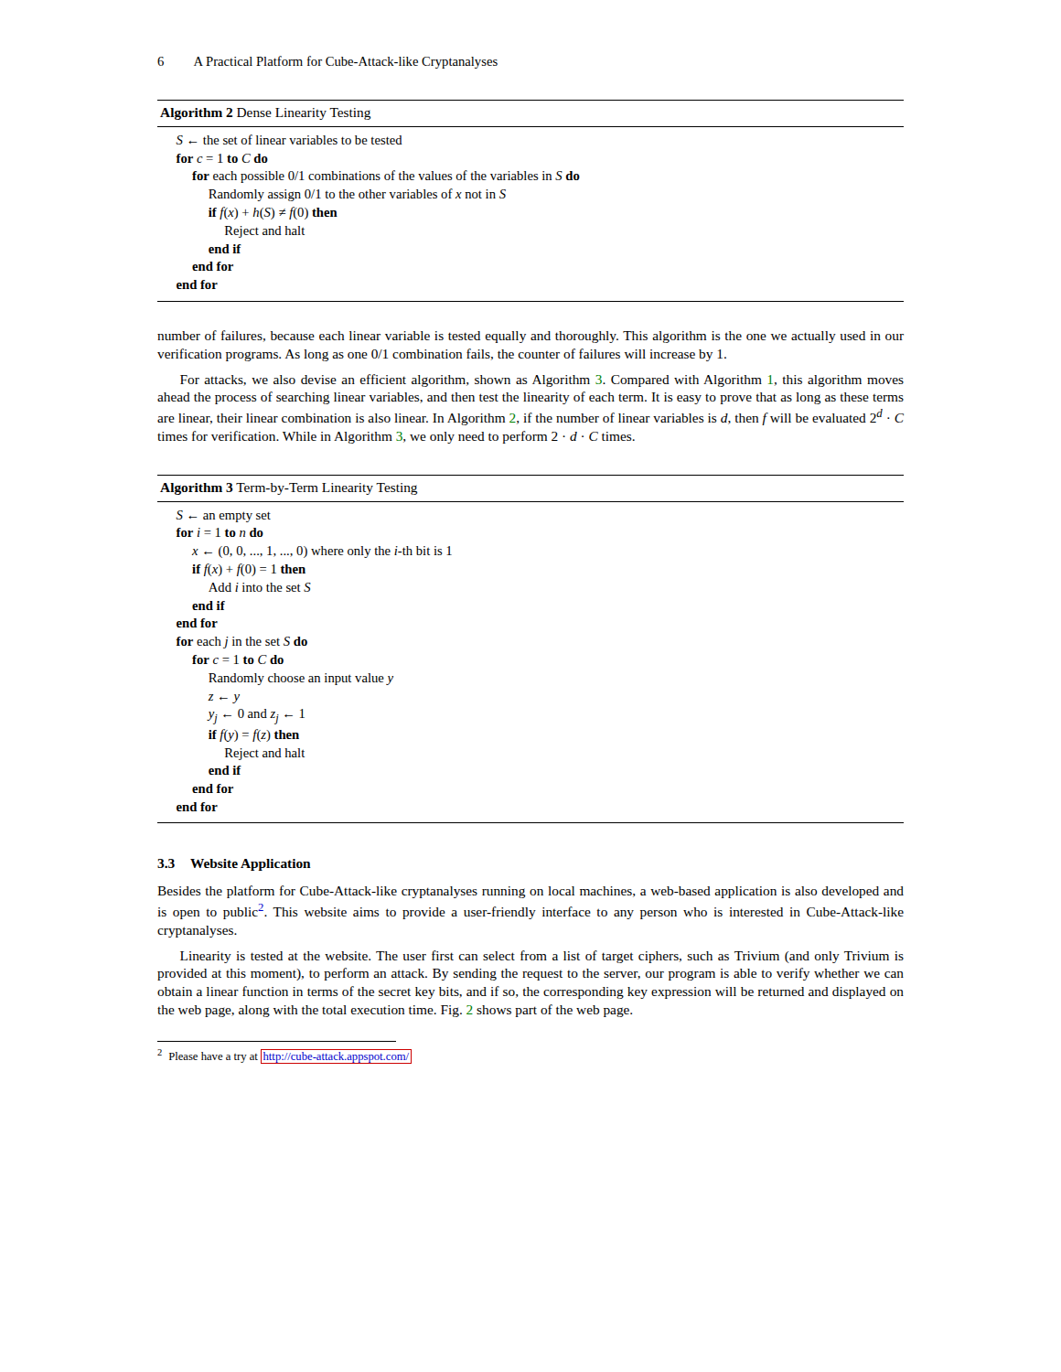6 A Practical Platform for Cube-Attack-like Cryptanalyses
Algorithm 2 Dense Linearity Testing
S ← the set of linear variables to be tested
for c = 1 to C do
for each possible 0/1 combinations of the values of the variables in S do
Randomly assign 0/1 to the other variables of x not in S
if f(x) + h(S) ≠ f(0) then
Reject and halt
end if
end for
end for
number of failures, because each linear variable is tested equally and thoroughly. This algorithm is the one we actually used in our verification programs. As long as one 0/1 combination fails, the counter of failures will increase by 1.
For attacks, we also devise an efficient algorithm, shown as Algorithm 3. Compared with Algorithm 1, this algorithm moves ahead the process of searching linear variables, and then test the linearity of each term. It is easy to prove that as long as these terms are linear, their linear combination is also linear. In Algorithm 2, if the number of linear variables is d, then f will be evaluated 2d · C times for verification. While in Algorithm 3, we only need to perform 2 · d · C times.
Algorithm 3 Term-by-Term Linearity Testing
S ← an empty set
for i = 1 to n do
x ← (0, 0, ..., 1, ..., 0) where only the i-th bit is 1
if f(x) + f(0) = 1 then
Add i into the set S
end if
end for
for each j in the set S do
for c = 1 to C do
Randomly choose an input value y
z ← y
yj ← 0 and zj ← 1
if f(y) = f(z) then
Reject and halt
end if
end for
end for
3.3 Website Application
Besides the platform for Cube-Attack-like cryptanalyses running on local machines, a web-based application is also developed and is open to public2. This website aims to provide a user-friendly interface to any person who is interested in Cube-Attack-like cryptanalyses.
Linearity is tested at the website. The user first can select from a list of target ciphers, such as Trivium (and only Trivium is provided at this moment), to perform an attack. By sending the request to the server, our program is able to verify whether we can obtain a linear function in terms of the secret key bits, and if so, the corresponding key expression will be returned and displayed on the web page, along with the total execution time. Fig. 2 shows part of the web page.
2 Please have a try at http://cube-attack.appspot.com/